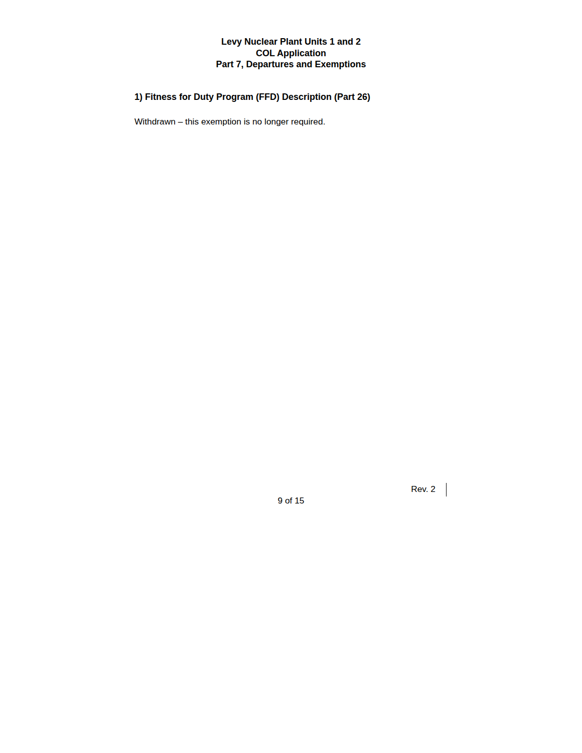Levy Nuclear Plant Units 1 and 2
COL Application
Part 7, Departures and Exemptions
1) Fitness for Duty Program (FFD) Description (Part 26)
Withdrawn – this exemption is no longer required.
Rev. 2
9 of 15